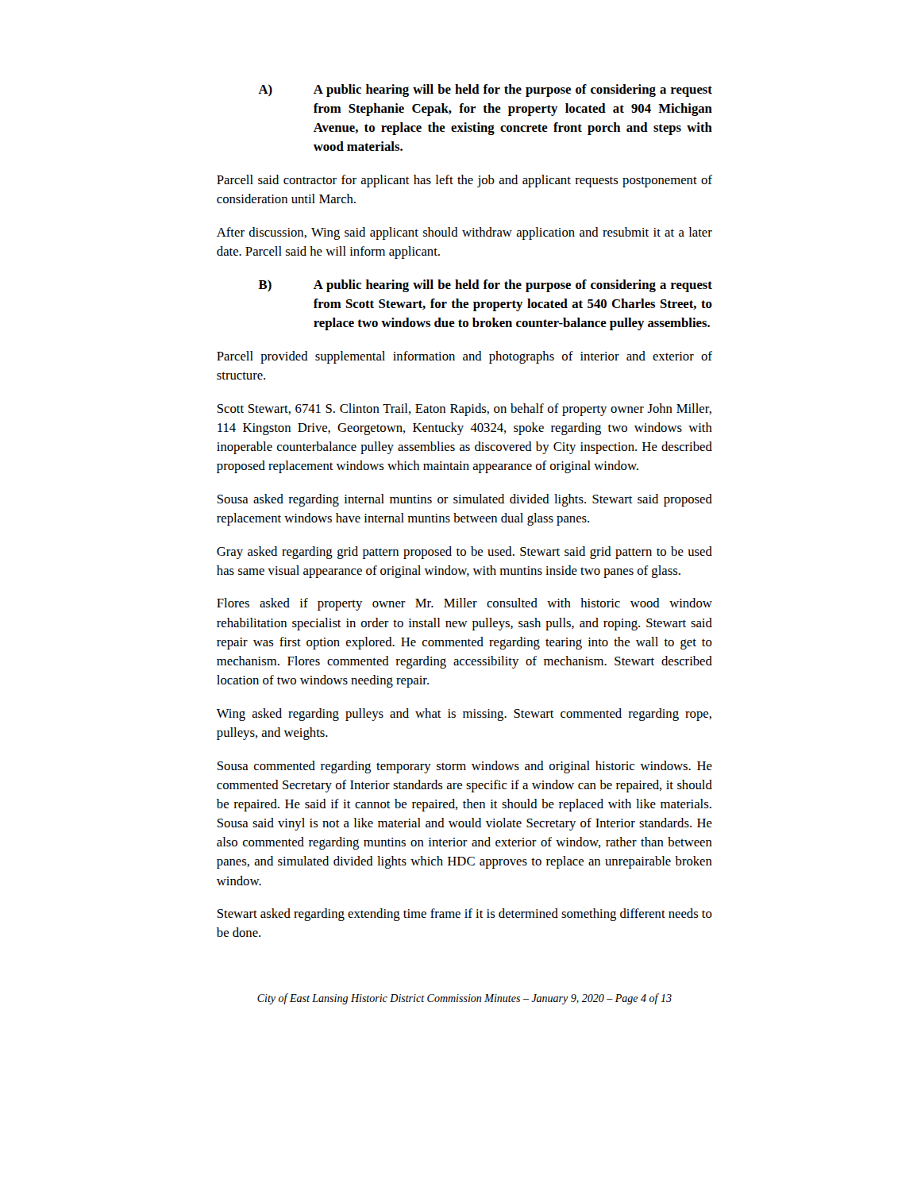A)
A public hearing will be held for the purpose of considering a request from Stephanie Cepak, for the property located at 904 Michigan Avenue, to replace the existing concrete front porch and steps with wood materials.
Parcell said contractor for applicant has left the job and applicant requests postponement of consideration until March.
After discussion, Wing said applicant should withdraw application and resubmit it at a later date. Parcell said he will inform applicant.
B)
A public hearing will be held for the purpose of considering a request from Scott Stewart, for the property located at 540 Charles Street, to replace two windows due to broken counter-balance pulley assemblies.
Parcell provided supplemental information and photographs of interior and exterior of structure.
Scott Stewart, 6741 S. Clinton Trail, Eaton Rapids, on behalf of property owner John Miller, 114 Kingston Drive, Georgetown, Kentucky 40324, spoke regarding two windows with inoperable counterbalance pulley assemblies as discovered by City inspection. He described proposed replacement windows which maintain appearance of original window.
Sousa asked regarding internal muntins or simulated divided lights. Stewart said proposed replacement windows have internal muntins between dual glass panes.
Gray asked regarding grid pattern proposed to be used. Stewart said grid pattern to be used has same visual appearance of original window, with muntins inside two panes of glass.
Flores asked if property owner Mr. Miller consulted with historic wood window rehabilitation specialist in order to install new pulleys, sash pulls, and roping. Stewart said repair was first option explored. He commented regarding tearing into the wall to get to mechanism. Flores commented regarding accessibility of mechanism. Stewart described location of two windows needing repair.
Wing asked regarding pulleys and what is missing. Stewart commented regarding rope, pulleys, and weights.
Sousa commented regarding temporary storm windows and original historic windows. He commented Secretary of Interior standards are specific if a window can be repaired, it should be repaired. He said if it cannot be repaired, then it should be replaced with like materials. Sousa said vinyl is not a like material and would violate Secretary of Interior standards. He also commented regarding muntins on interior and exterior of window, rather than between panes, and simulated divided lights which HDC approves to replace an unrepairable broken window.
Stewart asked regarding extending time frame if it is determined something different needs to be done.
City of East Lansing Historic District Commission Minutes – January 9, 2020 – Page 4 of 13